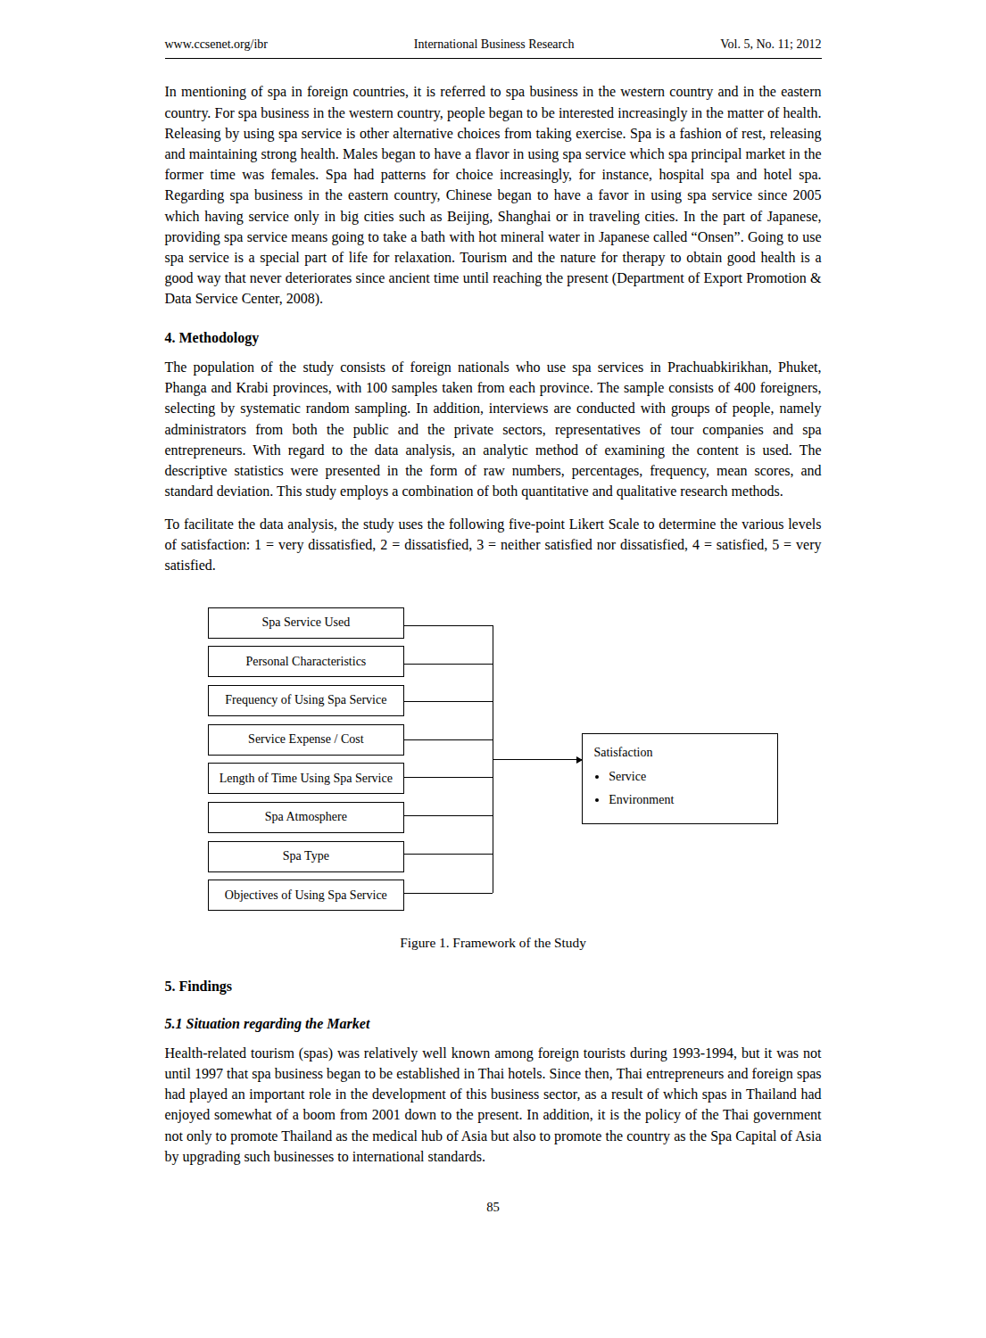www.ccsenet.org/ibr International Business Research Vol. 5, No. 11; 2012
In mentioning of spa in foreign countries, it is referred to spa business in the western country and in the eastern country. For spa business in the western country, people began to be interested increasingly in the matter of health. Releasing by using spa service is other alternative choices from taking exercise. Spa is a fashion of rest, releasing and maintaining strong health. Males began to have a flavor in using spa service which spa principal market in the former time was females. Spa had patterns for choice increasingly, for instance, hospital spa and hotel spa. Regarding spa business in the eastern country, Chinese began to have a favor in using spa service since 2005 which having service only in big cities such as Beijing, Shanghai or in traveling cities. In the part of Japanese, providing spa service means going to take a bath with hot mineral water in Japanese called “Onsen”. Going to use spa service is a special part of life for relaxation. Tourism and the nature for therapy to obtain good health is a good way that never deteriorates since ancient time until reaching the present (Department of Export Promotion & Data Service Center, 2008).
4. Methodology
The population of the study consists of foreign nationals who use spa services in Prachuabkirikhan, Phuket, Phanga and Krabi provinces, with 100 samples taken from each province. The sample consists of 400 foreigners, selecting by systematic random sampling. In addition, interviews are conducted with groups of people, namely administrators from both the public and the private sectors, representatives of tour companies and spa entrepreneurs. With regard to the data analysis, an analytic method of examining the content is used. The descriptive statistics were presented in the form of raw numbers, percentages, frequency, mean scores, and standard deviation. This study employs a combination of both quantitative and qualitative research methods.
To facilitate the data analysis, the study uses the following five-point Likert Scale to determine the various levels of satisfaction: 1 = very dissatisfied, 2 = dissatisfied, 3 = neither satisfied nor dissatisfied, 4 = satisfied, 5 = very satisfied.
Spa Service Used
Personal Characteristics
Frequency of Using Spa Service
Service Expense / Cost
Length of Time Using Spa Service
Spa Atmosphere
Spa Type
Objectives of Using Spa Service
Satisfaction
Service
Environment
Figure 1. Framework of the Study
5. Findings
5.1 Situation regarding the Market
Health-related tourism (spas) was relatively well known among foreign tourists during 1993-1994, but it was not until 1997 that spa business began to be established in Thai hotels. Since then, Thai entrepreneurs and foreign spas had played an important role in the development of this business sector, as a result of which spas in Thailand had enjoyed somewhat of a boom from 2001 down to the present. In addition, it is the policy of the Thai government not only to promote Thailand as the medical hub of Asia but also to promote the country as the Spa Capital of Asia by upgrading such businesses to international standards.
85